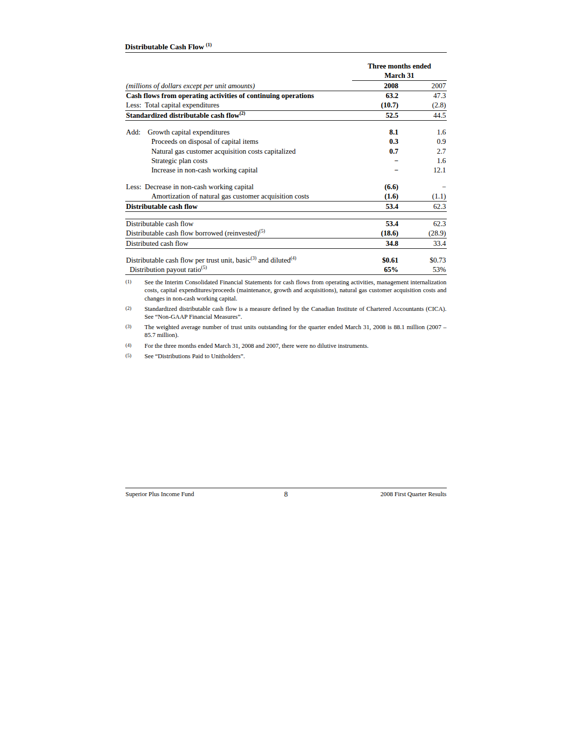Distributable Cash Flow (1)
| | | Three months ended |
| | | March 31 |
| (millions of dollars except per unit amounts) | | 2008 | 2007 |
| Cash flows from operating activities of continuing operations | | 63.2 | 47.3 |
| Less: Total capital expenditures | | (10.7) | (2.8) |
| Standardized distributable cash flow (2) | | 52.5 | 44.5 |
| Add: Growth capital expenditures | | 8.1 | 1.6 |
| Proceeds on disposal of capital items | | 0.3 | 0.9 |
| Natural gas customer acquisition costs capitalized | | 0.7 | 2.7 |
| Strategic plan costs | | − | 1.6 |
| Increase in non-cash working capital | | − | 12.1 |
| Less: Decrease in non-cash working capital | | (6.6) | − |
| Amortization of natural gas customer acquisition costs | | (1.6) | (1.1) |
| Distributable cash flow | | 53.4 | 62.3 |
| Distributable cash flow | | 53.4 | 62.3 |
| Distributable cash flow borrowed (reinvested) (5) | | (18.6) | (28.9) |
| Distributed cash flow | | 34.8 | 33.4 |
| Distributable cash flow per trust unit, basic (3) and diluted (4) | | $0.61 | $0.73 |
| Distribution payout ratio (5) | | 65% | 53% |
| (1) | See the Interim Consolidated Financial Statements for cash flows from operating activities, management internalization costs, capital expenditures/proceeds (maintenance, growth and acquisitions), natural gas customer acquisition costs and changes in non-cash working capital. |
| (2) | Standardized distributable cash flow is a measure defined by the Canadian Institute of Chartered Accountants (CICA). See “Non-GAAP Financial Measures”. |
| (3) | The weighted average number of trust units outstanding for the quarter ended March 31, 2008 is 88.1 million (2007 – 85.7 million). |
| (4) | For the three months ended March 31, 2008 and 2007, there were no dilutive instruments. |
| (5) | See “Distributions Paid to Unitholders”. |
| Superior Plus Income Fund | 8 | 2008 First Quarter Results |